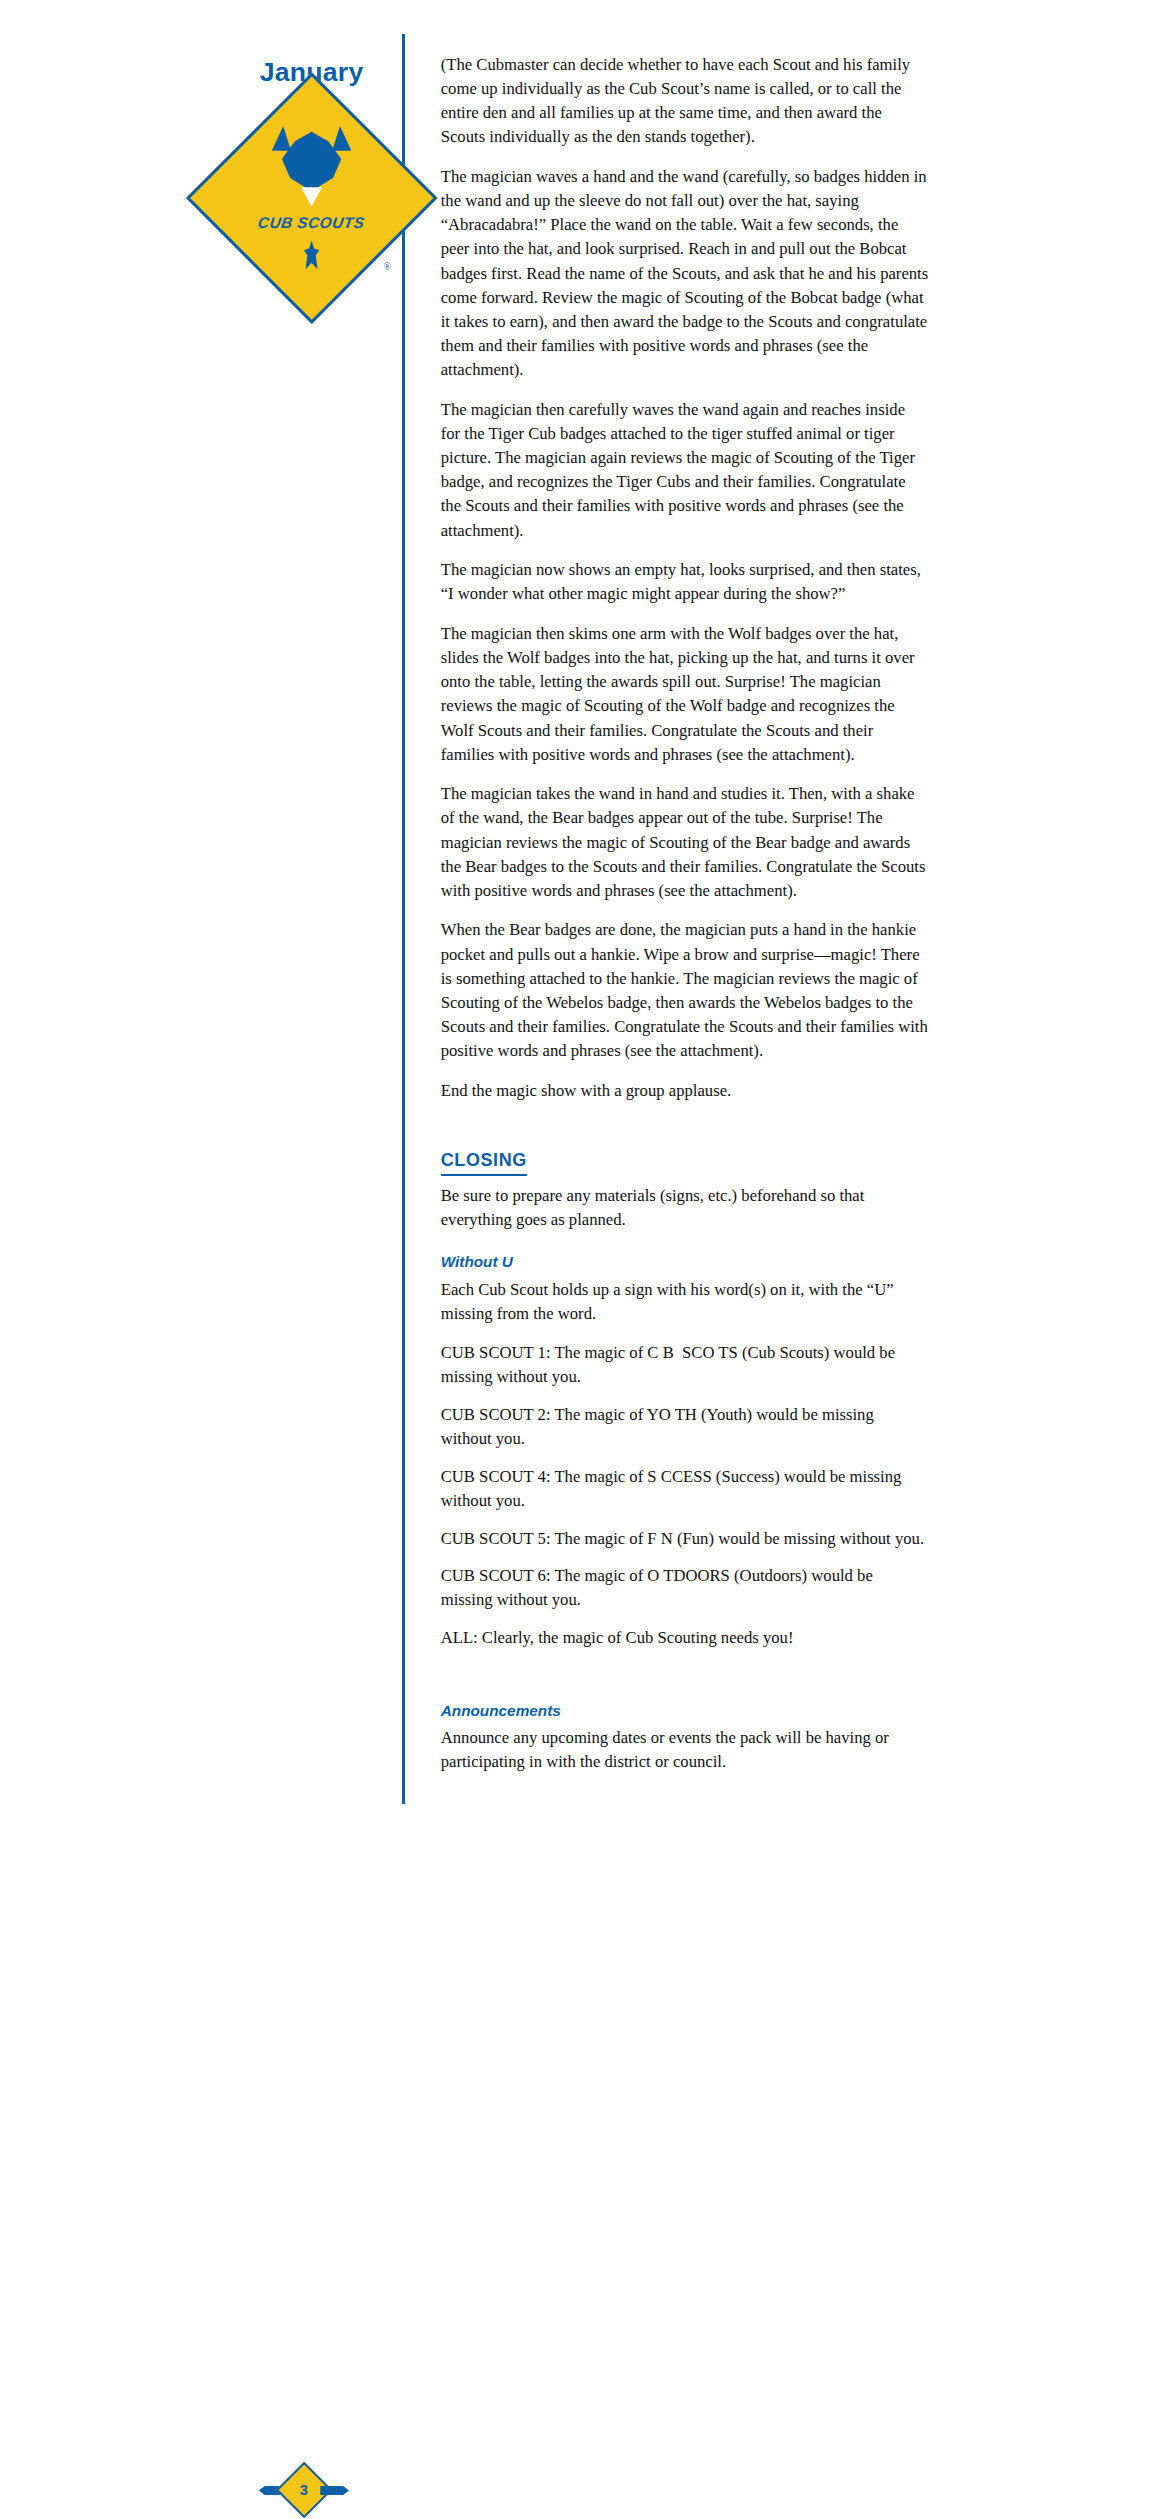January
CUB SCOUTS
®
3
(The Cubmaster can decide whether to have each Scout and his family come up individually as the Cub Scout’s name is called, or to call the entire den and all families up at the same time, and then award the Scouts individually as the den stands together).
The magician waves a hand and the wand (carefully, so badges hidden in the wand and up the sleeve do not fall out) over the hat, saying “Abracadabra!” Place the wand on the table. Wait a few seconds, the peer into the hat, and look surprised. Reach in and pull out the Bobcat badges first. Read the name of the Scouts, and ask that he and his parents come forward. Review the magic of Scouting of the Bobcat badge (what it takes to earn), and then award the badge to the Scouts and congratulate them and their families with positive words and phrases (see the attachment).
The magician then carefully waves the wand again and reaches inside for the Tiger Cub badges attached to the tiger stuffed animal or tiger picture. The magician again reviews the magic of Scouting of the Tiger badge, and recognizes the Tiger Cubs and their families. Congratulate the Scouts and their families with positive words and phrases (see the attachment).
The magician now shows an empty hat, looks surprised, and then states, “I wonder what other magic might appear during the show?”
The magician then skims one arm with the Wolf badges over the hat, slides the Wolf badges into the hat, picking up the hat, and turns it over onto the table, letting the awards spill out. Surprise! The magician reviews the magic of Scouting of the Wolf badge and recognizes the Wolf Scouts and their families. Congratulate the Scouts and their families with positive words and phrases (see the attachment).
The magician takes the wand in hand and studies it. Then, with a shake of the wand, the Bear badges appear out of the tube. Surprise! The magician reviews the magic of Scouting of the Bear badge and awards the Bear badges to the Scouts and their families. Congratulate the Scouts with positive words and phrases (see the attachment).
When the Bear badges are done, the magician puts a hand in the hankie pocket and pulls out a hankie. Wipe a brow and surprise—magic! There is something attached to the hankie. The magician reviews the magic of Scouting of the Webelos badge, then awards the Webelos badges to the Scouts and their families. Congratulate the Scouts and their families with positive words and phrases (see the attachment).
End the magic show with a group applause.
Closing
Be sure to prepare any materials (signs, etc.) beforehand so that everything goes as planned.
Without U
Each Cub Scout holds up a sign with his word(s) on it, with the “U” missing from the word.
CUB SCOUT 1: The magic of C B SCO TS (Cub Scouts) would be missing without you.
CUB SCOUT 2: The magic of YO TH (Youth) would be missing without you.
CUB SCOUT 4: The magic of S CCESS (Success) would be missing without you.
CUB SCOUT 5: The magic of F N (Fun) would be missing without you.
CUB SCOUT 6: The magic of O TDOORS (Outdoors) would be missing without you.
ALL: Clearly, the magic of Cub Scouting needs you!
Announcements
Announce any upcoming dates or events the pack will be having or participating in with the district or council.